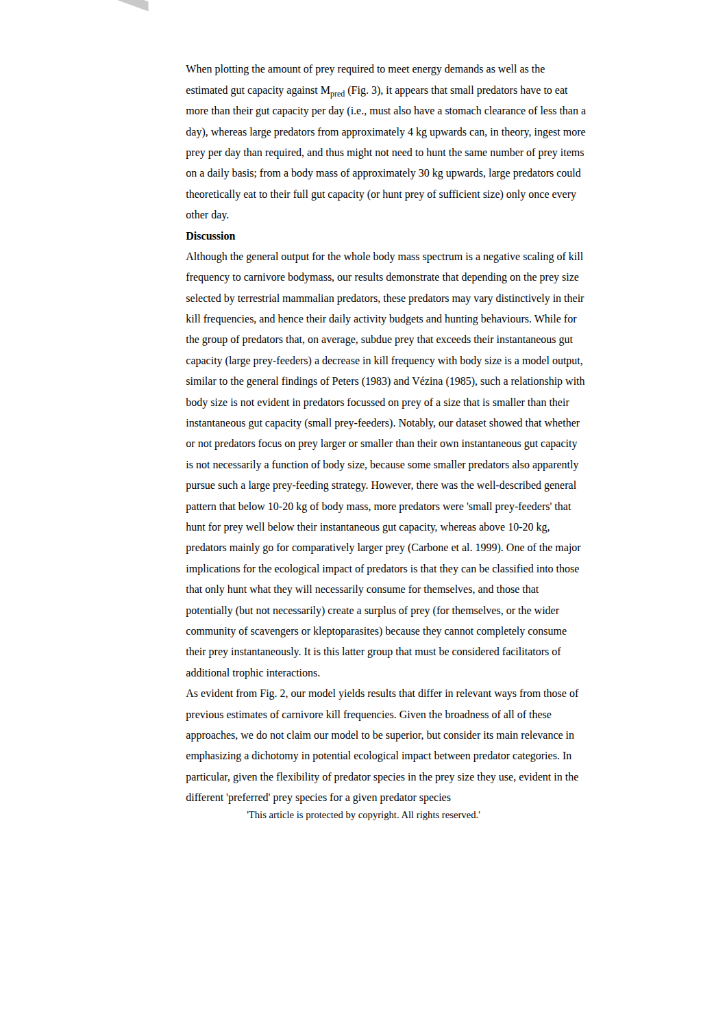Accepted Article
When plotting the amount of prey required to meet energy demands as well as the estimated gut capacity against Mpred (Fig. 3), it appears that small predators have to eat more than their gut capacity per day (i.e., must also have a stomach clearance of less than a day), whereas large predators from approximately 4 kg upwards can, in theory, ingest more prey per day than required, and thus might not need to hunt the same number of prey items on a daily basis; from a body mass of approximately 30 kg upwards, large predators could theoretically eat to their full gut capacity (or hunt prey of sufficient size) only once every other day.
Discussion
Although the general output for the whole body mass spectrum is a negative scaling of kill frequency to carnivore bodymass, our results demonstrate that depending on the prey size selected by terrestrial mammalian predators, these predators may vary distinctively in their kill frequencies, and hence their daily activity budgets and hunting behaviours. While for the group of predators that, on average, subdue prey that exceeds their instantaneous gut capacity (large prey-feeders) a decrease in kill frequency with body size is a model output, similar to the general findings of Peters (1983) and Vézina (1985), such a relationship with body size is not evident in predators focussed on prey of a size that is smaller than their instantaneous gut capacity (small prey-feeders). Notably, our dataset showed that whether or not predators focus on prey larger or smaller than their own instantaneous gut capacity is not necessarily a function of body size, because some smaller predators also apparently pursue such a large prey-feeding strategy. However, there was the well-described general pattern that below 10-20 kg of body mass, more predators were 'small prey-feeders' that hunt for prey well below their instantaneous gut capacity, whereas above 10-20 kg, predators mainly go for comparatively larger prey (Carbone et al. 1999). One of the major implications for the ecological impact of predators is that they can be classified into those that only hunt what they will necessarily consume for themselves, and those that potentially (but not necessarily) create a surplus of prey (for themselves, or the wider community of scavengers or kleptoparasites) because they cannot completely consume their prey instantaneously. It is this latter group that must be considered facilitators of additional trophic interactions.
As evident from Fig. 2, our model yields results that differ in relevant ways from those of previous estimates of carnivore kill frequencies. Given the broadness of all of these approaches, we do not claim our model to be superior, but consider its main relevance in emphasizing a dichotomy in potential ecological impact between predator categories. In particular, given the flexibility of predator species in the prey size they use, evident in the different 'preferred' prey species for a given predator species
'This article is protected by copyright. All rights reserved.'